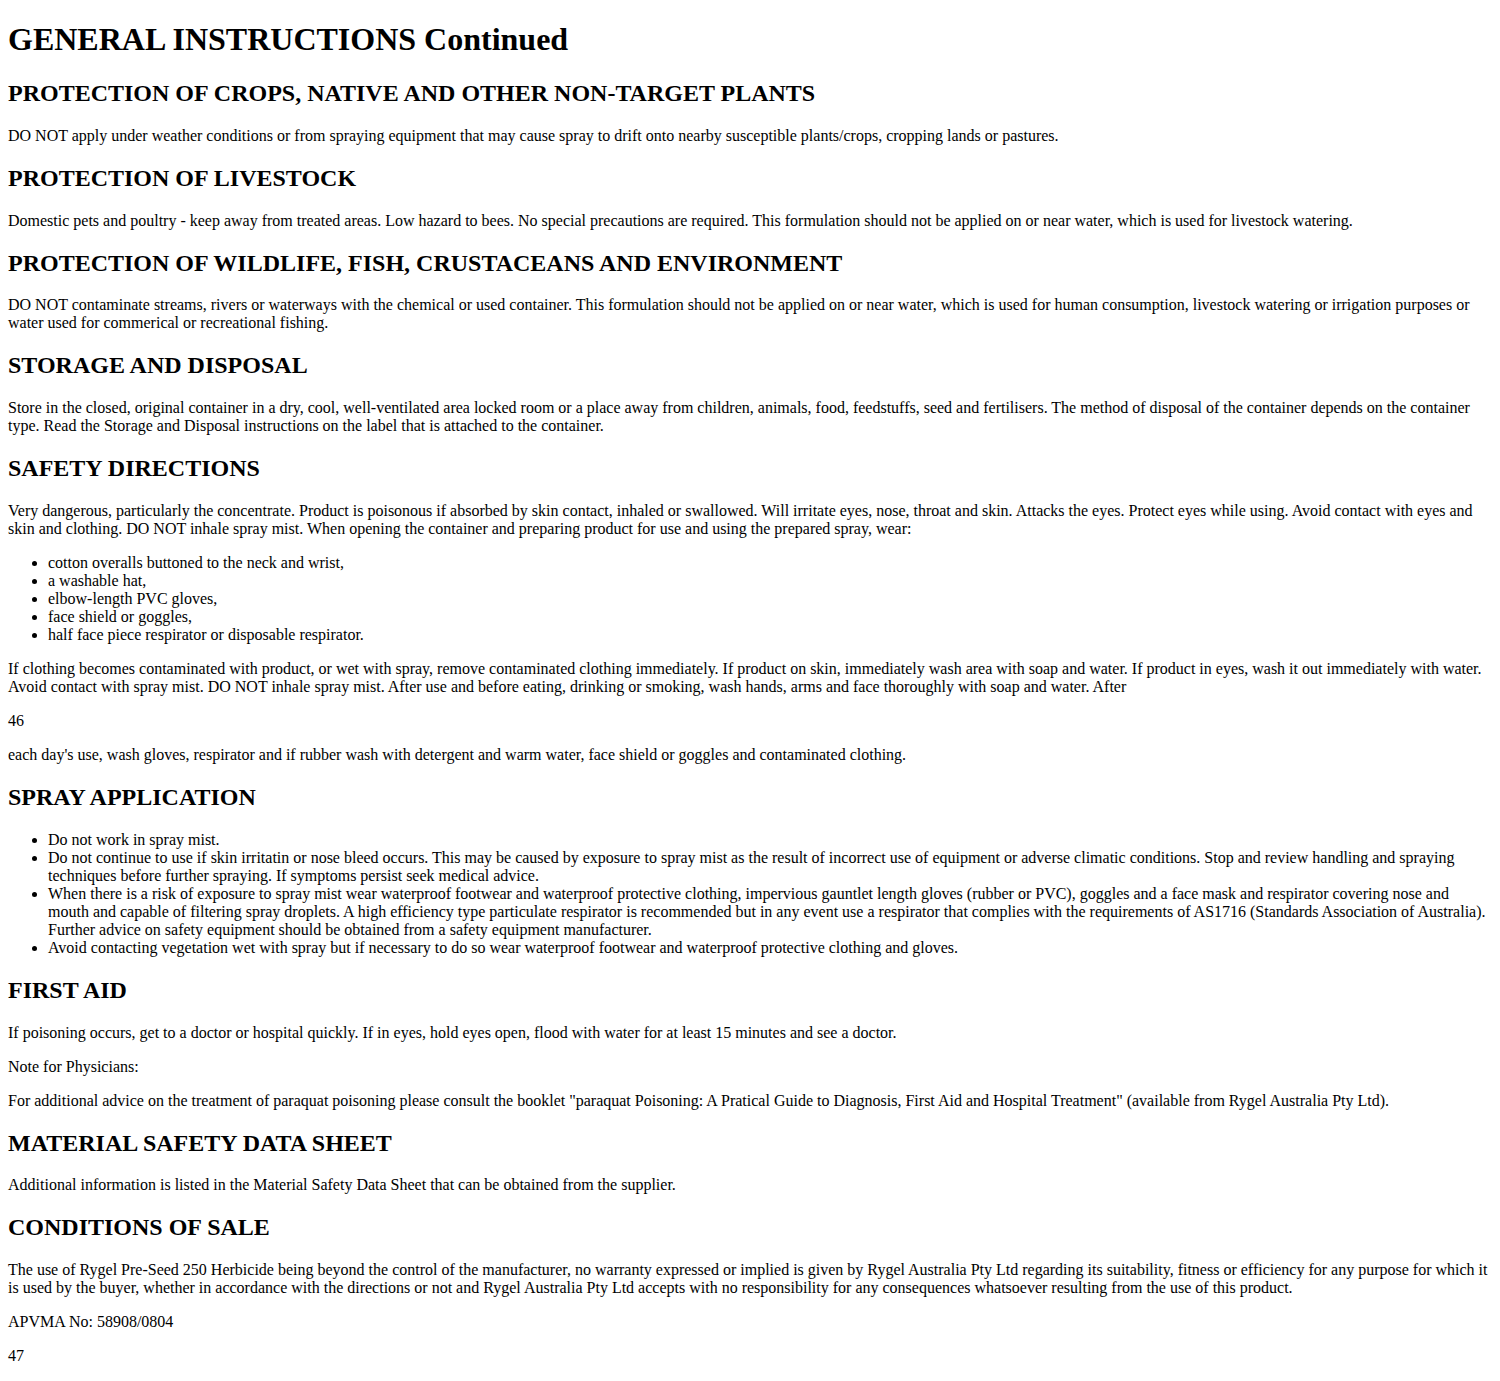GENERAL INSTRUCTIONS Continued
PROTECTION OF CROPS, NATIVE AND OTHER NON-TARGET PLANTS
DO NOT apply under weather conditions or from spraying equipment that may cause spray to drift onto nearby susceptible plants/crops, cropping lands or pastures.
PROTECTION OF LIVESTOCK
Domestic pets and poultry - keep away from treated areas. Low hazard to bees. No special precautions are required. This formulation should not be applied on or near water, which is used for livestock watering.
PROTECTION OF WILDLIFE, FISH, CRUSTACEANS AND ENVIRONMENT
DO NOT contaminate streams, rivers or waterways with the chemical or used container. This formulation should not be applied on or near water, which is used for human consumption, livestock watering or irrigation purposes or water used for commerical or recreational fishing.
STORAGE AND DISPOSAL
Store in the closed, original container in a dry, cool, well-ventilated area locked room or a place away from children, animals, food, feedstuffs, seed and fertilisers. The method of disposal of the container depends on the container type. Read the Storage and Disposal instructions on the label that is attached to the container.
SAFETY DIRECTIONS
Very dangerous, particularly the concentrate. Product is poisonous if absorbed by skin contact, inhaled or swallowed. Will irritate eyes, nose, throat and skin. Attacks the eyes. Protect eyes while using. Avoid contact with eyes and skin and clothing. DO NOT inhale spray mist. When opening the container and preparing product for use and using the prepared spray, wear:
cotton overalls buttoned to the neck and wrist,
a washable hat,
elbow-length PVC gloves,
face shield or goggles,
half face piece respirator or disposable respirator.
If clothing becomes contaminated with product, or wet with spray, remove contaminated clothing immediately. If product on skin, immediately wash area with soap and water. If product in eyes, wash it out immediately with water. Avoid contact with spray mist. DO NOT inhale spray mist. After use and before eating, drinking or smoking, wash hands, arms and face thoroughly with soap and water. After
46
each day's use, wash gloves, respirator and if rubber wash with detergent and warm water, face shield or goggles and contaminated clothing.
SPRAY APPLICATION
Do not work in spray mist.
Do not continue to use if skin irritatin or nose bleed occurs. This may be caused by exposure to spray mist as the result of incorrect use of equipment or adverse climatic conditions. Stop and review handling and spraying techniques before further spraying. If symptoms persist seek medical advice.
When there is a risk of exposure to spray mist wear waterproof footwear and waterproof protective clothing, impervious gauntlet length gloves (rubber or PVC), goggles and a face mask and respirator covering nose and mouth and capable of filtering spray droplets. A high efficiency type particulate respirator is recommended but in any event use a respirator that complies with the requirements of AS1716 (Standards Association of Australia). Further advice on safety equipment should be obtained from a safety equipment manufacturer.
Avoid contacting vegetation wet with spray but if necessary to do so wear waterproof footwear and waterproof protective clothing and gloves.
FIRST AID
If poisoning occurs, get to a doctor or hospital quickly. If in eyes, hold eyes open, flood with water for at least 15 minutes and see a doctor.
Note for Physicians:
For additional advice on the treatment of paraquat poisoning please consult the booklet "paraquat Poisoning: A Pratical Guide to Diagnosis, First Aid and Hospital Treatment" (available from Rygel Australia Pty Ltd).
MATERIAL SAFETY DATA SHEET
Additional information is listed in the Material Safety Data Sheet that can be obtained from the supplier.
CONDITIONS OF SALE
The use of Rygel Pre-Seed 250 Herbicide being beyond the control of the manufacturer, no warranty expressed or implied is given by Rygel Australia Pty Ltd regarding its suitability, fitness or efficiency for any purpose for which it is used by the buyer, whether in accordance with the directions or not and Rygel Australia Pty Ltd accepts with no responsibility for any consequences whatsoever resulting from the use of this product.
APVMA No: 58908/0804
47